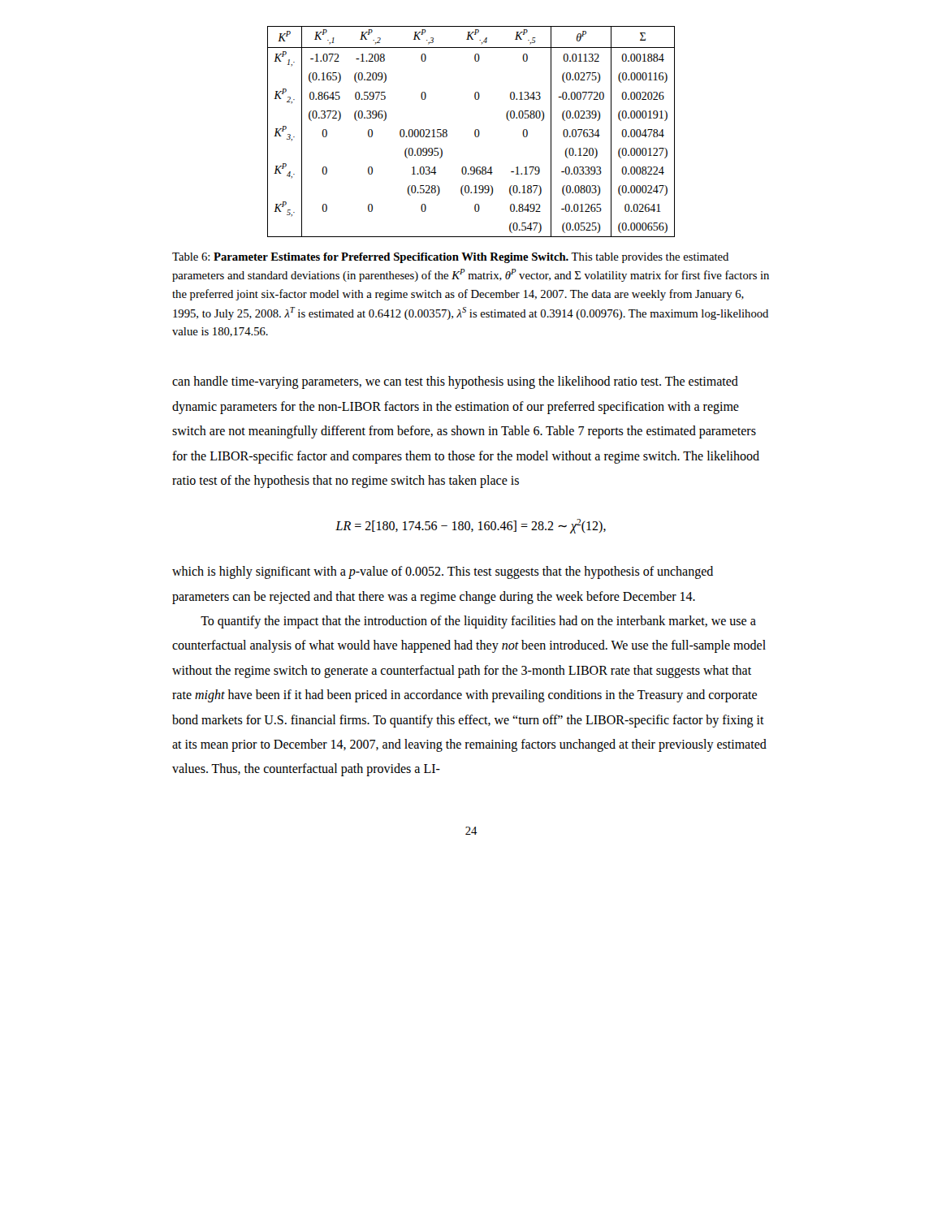| K P | K P ·,1 | K P ·,2 | K P ·,3 | K P ·,4 | K P ·,5 | θ P | Σ |
| --- | --- | --- | --- | --- | --- | --- | --- |
| K P 1,· | -1.072 | -1.208 | 0 | 0 | 0 | 0.01132 | 0.001884 |
| | (0.165) | (0.209) | | | | (0.0275) | (0.000116) |
| K P 2,· | 0.8645 | 0.5975 | 0 | 0 | 0.1343 | -0.007720 | 0.002026 |
| | (0.372) | (0.396) | | | (0.0580) | (0.0239) | (0.000191) |
| K P 3,· | 0 | 0 | 0.0002158 | 0 | 0 | 0.07634 | 0.004784 |
| | | | (0.0995) | | | (0.120) | (0.000127) |
| K P 4,· | 0 | 0 | 1.034 | 0.9684 | -1.179 | -0.03393 | 0.008224 |
| | | | (0.528) | (0.199) | (0.187) | (0.0803) | (0.000247) |
| K P 5,· | 0 | 0 | 0 | 0 | 0.8492 | -0.01265 | 0.02641 |
| | | | | | (0.547) | (0.0525) | (0.000656) |
Table 6: Parameter Estimates for Preferred Specification With Regime Switch. This table provides the estimated parameters and standard deviations (in parentheses) of the KP matrix, θP vector, and Σ volatility matrix for first five factors in the preferred joint six-factor model with a regime switch as of December 14, 2007. The data are weekly from January 6, 1995, to July 25, 2008. λT is estimated at 0.6412 (0.00357), λS is estimated at 0.3914 (0.00976). The maximum log-likelihood value is 180,174.56.
can handle time-varying parameters, we can test this hypothesis using the likelihood ratio test. The estimated dynamic parameters for the non-LIBOR factors in the estimation of our preferred specification with a regime switch are not meaningfully different from before, as shown in Table 6. Table 7 reports the estimated parameters for the LIBOR-specific factor and compares them to those for the model without a regime switch. The likelihood ratio test of the hypothesis that no regime switch has taken place is
LR = 2[180, 174.56 − 180, 160.46] = 28.2 ∼ χ2(12),
which is highly significant with a p-value of 0.0052. This test suggests that the hypothesis of unchanged parameters can be rejected and that there was a regime change during the week before December 14.
To quantify the impact that the introduction of the liquidity facilities had on the interbank market, we use a counterfactual analysis of what would have happened had they not been introduced. We use the full-sample model without the regime switch to generate a counterfactual path for the 3-month LIBOR rate that suggests what that rate might have been if it had been priced in accordance with prevailing conditions in the Treasury and corporate bond markets for U.S. financial firms. To quantify this effect, we “turn off” the LIBOR-specific factor by fixing it at its mean prior to December 14, 2007, and leaving the remaining factors unchanged at their previously estimated values. Thus, the counterfactual path provides a LI-
24